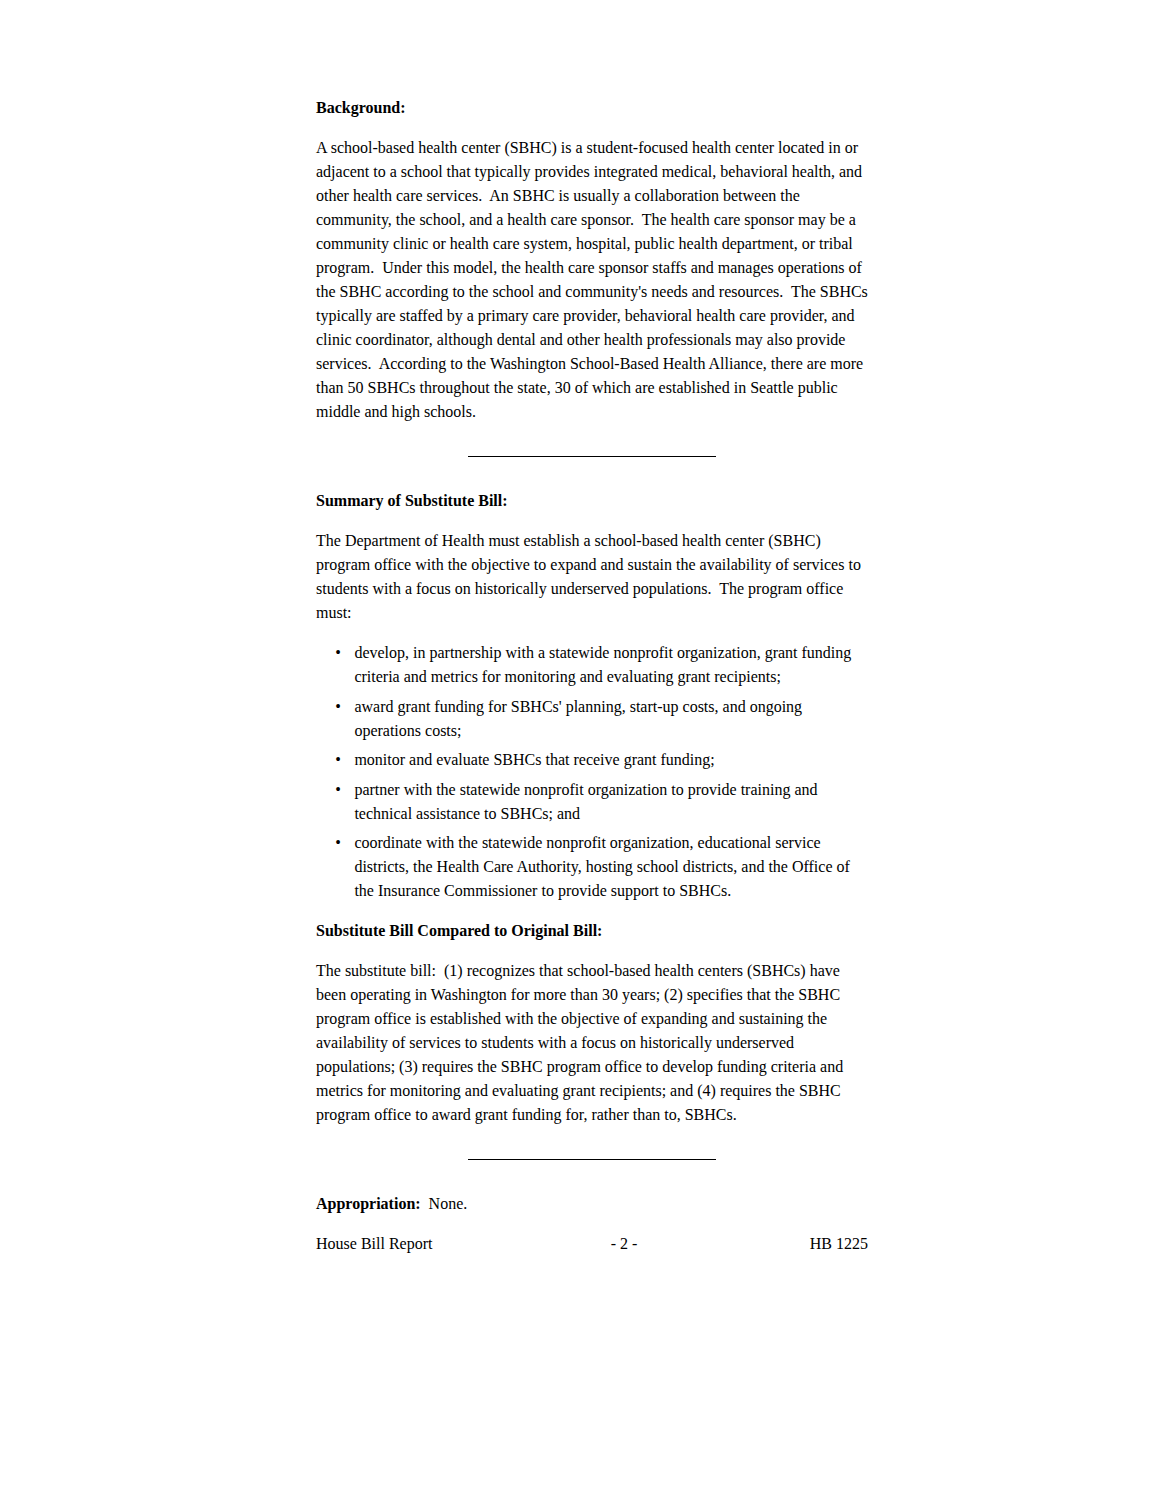Background:
A school-based health center (SBHC) is a student-focused health center located in or adjacent to a school that typically provides integrated medical, behavioral health, and other health care services. An SBHC is usually a collaboration between the community, the school, and a health care sponsor. The health care sponsor may be a community clinic or health care system, hospital, public health department, or tribal program. Under this model, the health care sponsor staffs and manages operations of the SBHC according to the school and community's needs and resources. The SBHCs typically are staffed by a primary care provider, behavioral health care provider, and clinic coordinator, although dental and other health professionals may also provide services. According to the Washington School-Based Health Alliance, there are more than 50 SBHCs throughout the state, 30 of which are established in Seattle public middle and high schools.
Summary of Substitute Bill:
The Department of Health must establish a school-based health center (SBHC) program office with the objective to expand and sustain the availability of services to students with a focus on historically underserved populations. The program office must:
develop, in partnership with a statewide nonprofit organization, grant funding criteria and metrics for monitoring and evaluating grant recipients;
award grant funding for SBHCs' planning, start-up costs, and ongoing operations costs;
monitor and evaluate SBHCs that receive grant funding;
partner with the statewide nonprofit organization to provide training and technical assistance to SBHCs; and
coordinate with the statewide nonprofit organization, educational service districts, the Health Care Authority, hosting school districts, and the Office of the Insurance Commissioner to provide support to SBHCs.
Substitute Bill Compared to Original Bill:
The substitute bill: (1) recognizes that school-based health centers (SBHCs) have been operating in Washington for more than 30 years; (2) specifies that the SBHC program office is established with the objective of expanding and sustaining the availability of services to students with a focus on historically underserved populations; (3) requires the SBHC program office to develop funding criteria and metrics for monitoring and evaluating grant recipients; and (4) requires the SBHC program office to award grant funding for, rather than to, SBHCs.
Appropriation: None.
House Bill Report
- 2 -
HB 1225